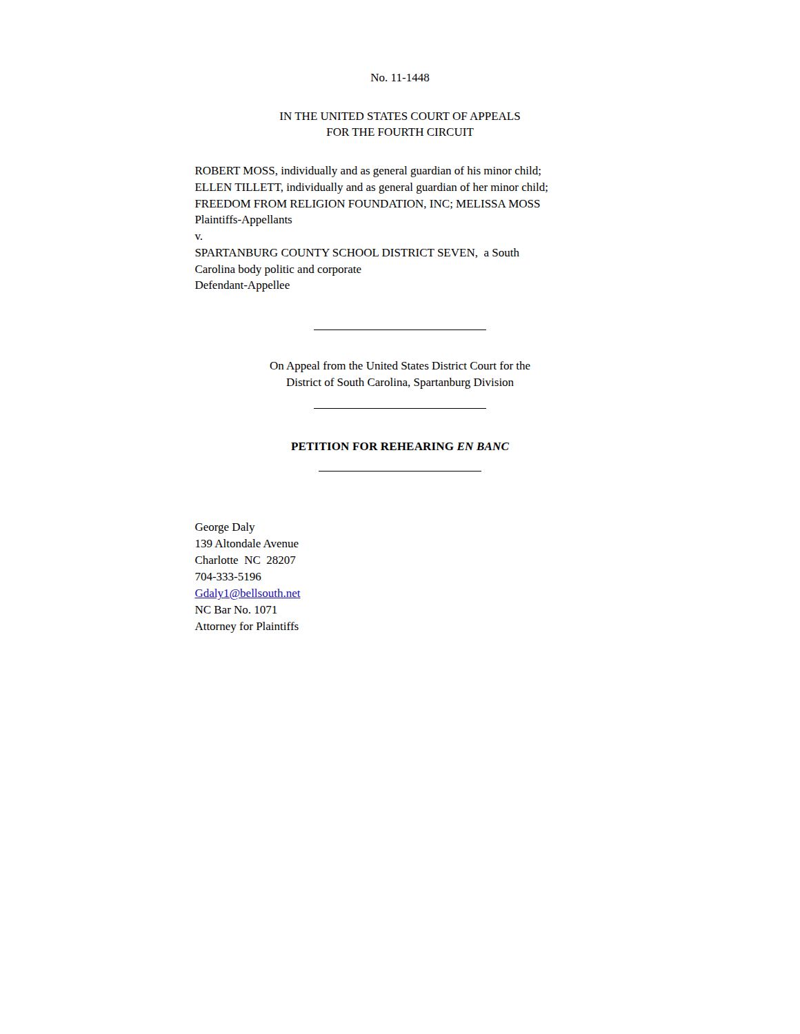No. 11-1448
IN THE UNITED STATES COURT OF APPEALS
FOR THE FOURTH CIRCUIT
ROBERT MOSS, individually and as general guardian of his minor child;
ELLEN TILLETT, individually and as general guardian of her minor child;
FREEDOM FROM RELIGION FOUNDATION, INC; MELISSA MOSS
Plaintiffs-Appellants
v.
SPARTANBURG COUNTY SCHOOL DISTRICT SEVEN, a South
Carolina body politic and corporate
Defendant-Appellee
On Appeal from the United States District Court for the
District of South Carolina, Spartanburg Division
PETITION FOR REHEARING EN BANC
George Daly
139 Altondale Avenue
Charlotte NC 28207
704-333-5196
Gdaly1@bellsouth.net
NC Bar No. 1071
Attorney for Plaintiffs